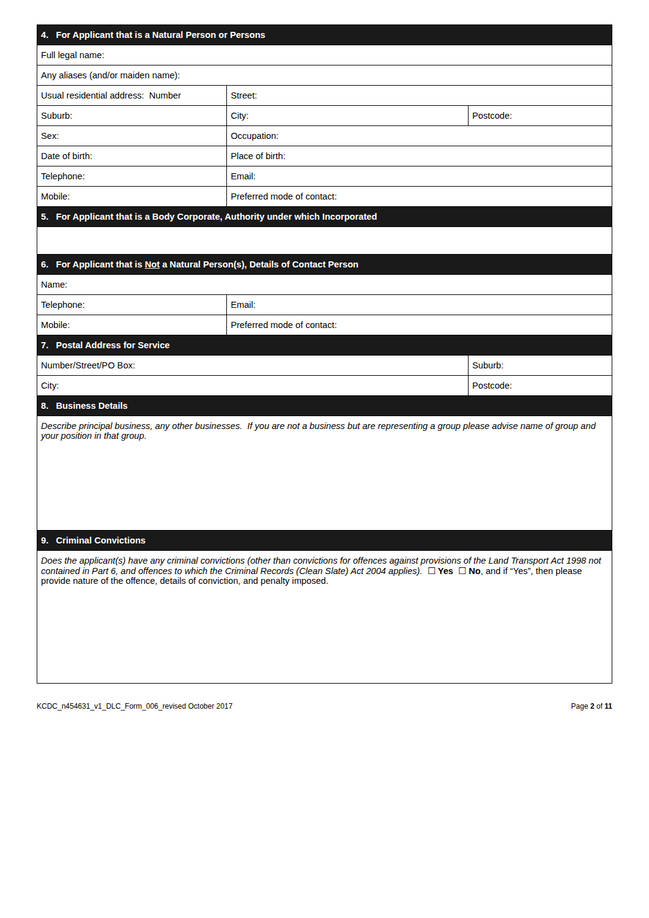| 4. For Applicant that is a Natural Person or Persons |
| Full legal name: |
| Any aliases (and/or maiden name): |
| Usual residential address: Number | Street: |
| Suburb: | City: | Postcode: |
| Sex: | Occupation: |
| Date of birth: | Place of birth: |
| Telephone: | Email: |
| Mobile: | Preferred mode of contact: |
| 5. For Applicant that is a Body Corporate, Authority under which Incorporated |
| 6. For Applicant that is Not a Natural Person(s), Details of Contact Person |
| Name: |
| Telephone: | Email: |
| Mobile: | Preferred mode of contact: |
| 7. Postal Address for Service |
| Number/Street/PO Box: | Suburb: |
| City: | Postcode: |
| 8. Business Details |
| Describe principal business, any other businesses. If you are not a business but are representing a group please advise name of group and your position in that group. |
| 9. Criminal Convictions |
| Does the applicant(s) have any criminal convictions (other than convictions for offences against provisions of the Land Transport Act 1998 not contained in Part 6, and offences to which the Criminal Records (Clean Slate) Act 2004 applies). ☐ Yes ☐ No , and if “Yes”, then please provide nature of the offence, details of conviction, and penalty imposed. |
KCDC_n454631_v1_DLC_Form_006_revised October 2017
Page 2 of 11